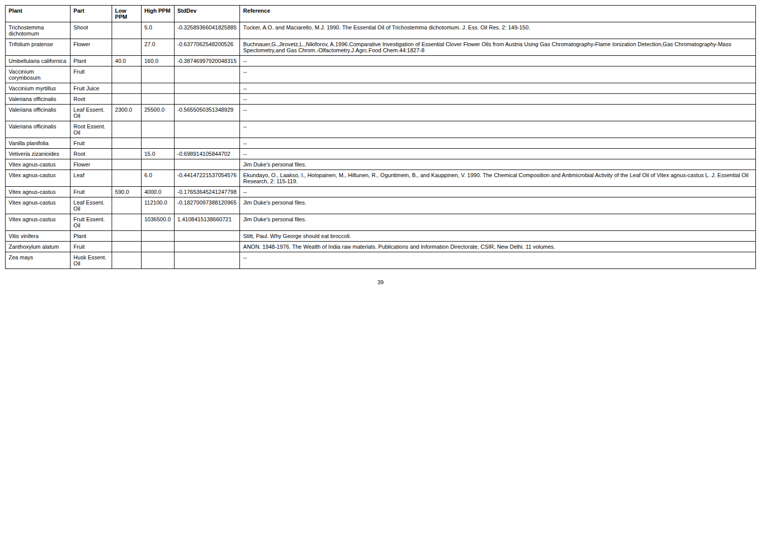| Plant | Part | Low PPM | High PPM | StdDev | Reference |
| --- | --- | --- | --- | --- | --- |
| Trichostemma dichotomum | Shoot | | 5.0 | -0.32589366041825885 | Tucker, A.O. and Maciarello, M.J. 1990. The Essential Oil of Trichostemma dichotomum. J. Ess. Oil Res. 2: 149-150. |
| Trifolium pratense | Flower | | 27.0 | -0.6377062548200526 | Buchnauer,G.,Jirovetz,L.,Nikiforov, A.1996.Comparative Investigation of Essential Clover Flower Oils from Austria Using Gas Chromatography-Flame Ionization Detection,Gas Chromatography-Mass Spectometry,and Gas Chrom.-Olfactometry.J.Agrc.Food Chem.44:1827-8 |
| Umbellularia californica | Plant | 40.0 | 160.0 | -0.38746997920048315 | -- |
| Vaccinium corymbosum | Fruit | | | | -- |
| Vaccinium myrtillus | Fruit Juice | | | | -- |
| Valeriana officinalis | Root | | | | -- |
| Valeriana officinalis | Leaf Essent. Oil | 2300.0 | 25500.0 | -0.5655050351348929 | -- |
| Valeriana officinalis | Root Essent. Oil | | | | -- |
| Vanilla planifolia | Fruit | | | | -- |
| Vetiveria zizanioides | Root | | 15.0 | -0.698914105844702 | -- |
| Vitex agnus-castus | Flower | | | | Jim Duke's personal files. |
| Vitex agnus-castus | Leaf | | 6.0 | -0.44147221537054576 | Ekundayo, O., Laakso, I., Holopainen, M., Hiltunen, R., Oguntimein, B., and Kauppinen, V. 1990. The Chemical Composition and Antimicrobial Activity of the Leaf Oil of Vitex agnus-castus L. J. Essential Oil Research, 2: 115-119. |
| Vitex agnus-castus | Fruit | 590.0 | 4000.0 | -0.17653645241247798 | -- |
| Vitex agnus-castus | Leaf Essent. Oil | | 112100.0 | -0.18270097388120965 | Jim Duke's personal files. |
| Vitex agnus-castus | Fruit Essent. Oil | | 1036500.0 | 1.4108415138660721 | Jim Duke's personal files. |
| Vitis vinifera | Plant | | | | Stitt, Paul. Why George should eat broccoli. |
| Zanthoxylum alatum | Fruit | | | | ANON. 1948-1976. The Wealth of India raw materials. Publications and Information Directorate, CSIR, New Delhi. 11 volumes. |
| Zea mays | Husk Essent. Oil | | | | -- |
39